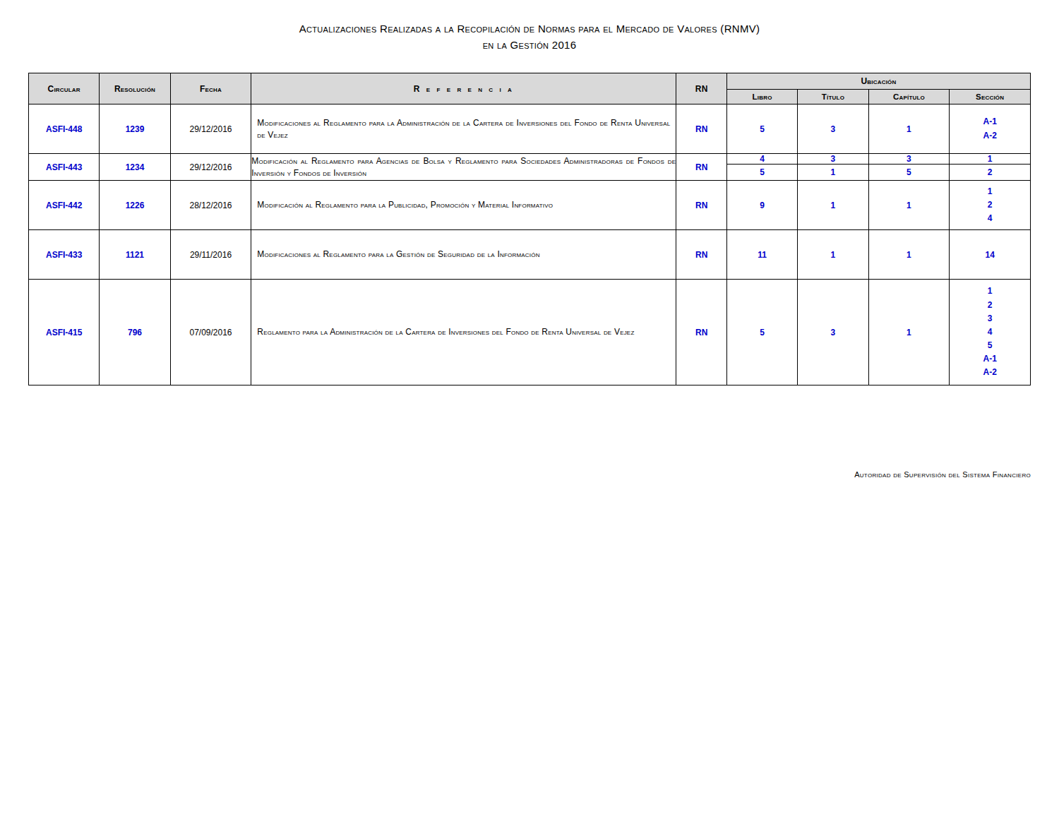Actualizaciones Realizadas a la Recopilación de Normas para el Mercado de Valores (RNMV) en la Gestión 2016
| Circular | Resolución | Fecha | R e f e r e n c i a | RN | Ubicación |
| --- | --- | --- | --- | --- | --- |
| Libro | Título | Capítulo | Sección |
| ASFI-448 | 1239 | 29/12/2016 | Modificaciones al Reglamento para la Administración de la Cartera de Inversiones del Fondo de Renta Universal de Vejez | RN | 5 | 3 | 1 | A-1 A-2 |
| ASFI-443 | 1234 | 29/12/2016 | Modificación al Reglamento para Agencias de Bolsa y Reglamento para Sociedades Administradoras de Fondos de Inversión y Fondos de Inversión | RN | 4 | 3 | 3 | 1 |
| 5 | 1 | 5 | 2 |
| ASFI-442 | 1226 | 28/12/2016 | Modificación al Reglamento para la Publicidad, Promoción y Material Informativo | RN | 9 | 1 | 1 | 1 2 4 |
| ASFI-433 | 1121 | 29/11/2016 | Modificaciones al Reglamento para la Gestión de Seguridad de la Información | RN | 11 | 1 | 1 | 14 |
| ASFI-415 | 796 | 07/09/2016 | Reglamento para la Administración de la Cartera de Inversiones del Fondo de Renta Universal de Vejez | RN | 5 | 3 | 1 | 1 2 3 4 5 A-1 A-2 |
Autoridad de Supervisión del Sistema Financiero